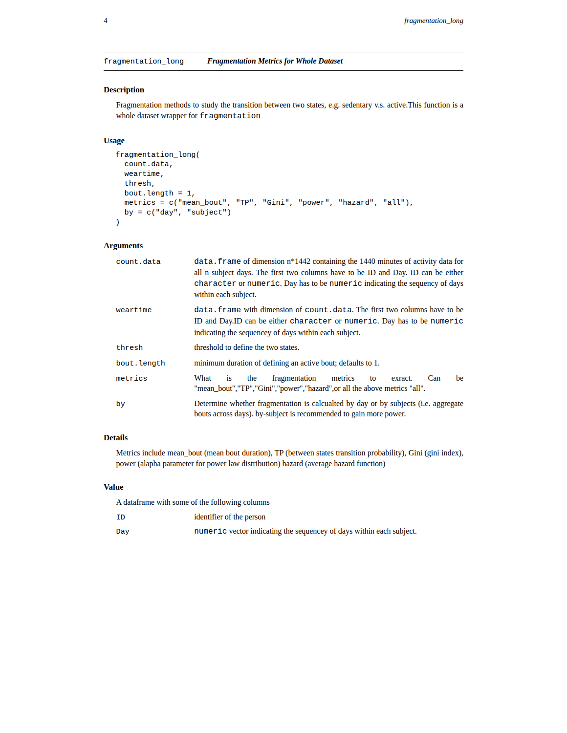4 fragmentation_long
fragmentation_long Fragmentation Metrics for Whole Dataset
Description
Fragmentation methods to study the transition between two states, e.g. sedentary v.s. active.This function is a whole dataset wrapper for fragmentation
Usage
fragmentation_long(
  count.data,
  weartime,
  thresh,
  bout.length = 1,
  metrics = c("mean_bout", "TP", "Gini", "power", "hazard", "all"),
  by = c("day", "subject")
)
Arguments
count.data
data.frame of dimension n*1442 containing the 1440 minutes of activity data for all n subject days. The first two columns have to be ID and Day. ID can be either character or numeric. Day has to be numeric indicating the sequency of days within each subject.
weartime
data.frame with dimension of count.data. The first two columns have to be ID and Day.ID can be either character or numeric. Day has to be numeric indicating the sequencey of days within each subject.
thresh
threshold to define the two states.
bout.length
minimum duration of defining an active bout; defaults to 1.
metrics
What is the fragmentation metrics to exract. Can be "mean_bout","TP","Gini","power","hazard",or all the above metrics "all".
by
Determine whether fragmentation is calcualted by day or by subjects (i.e. aggregate bouts across days). by-subject is recommended to gain more power.
Details
Metrics include mean_bout (mean bout duration), TP (between states transition probability), Gini (gini index), power (alapha parameter for power law distribution) hazard (average hazard function)
Value
A dataframe with some of the following columns
ID
identifier of the person
Day
numeric vector indicating the sequencey of days within each subject.